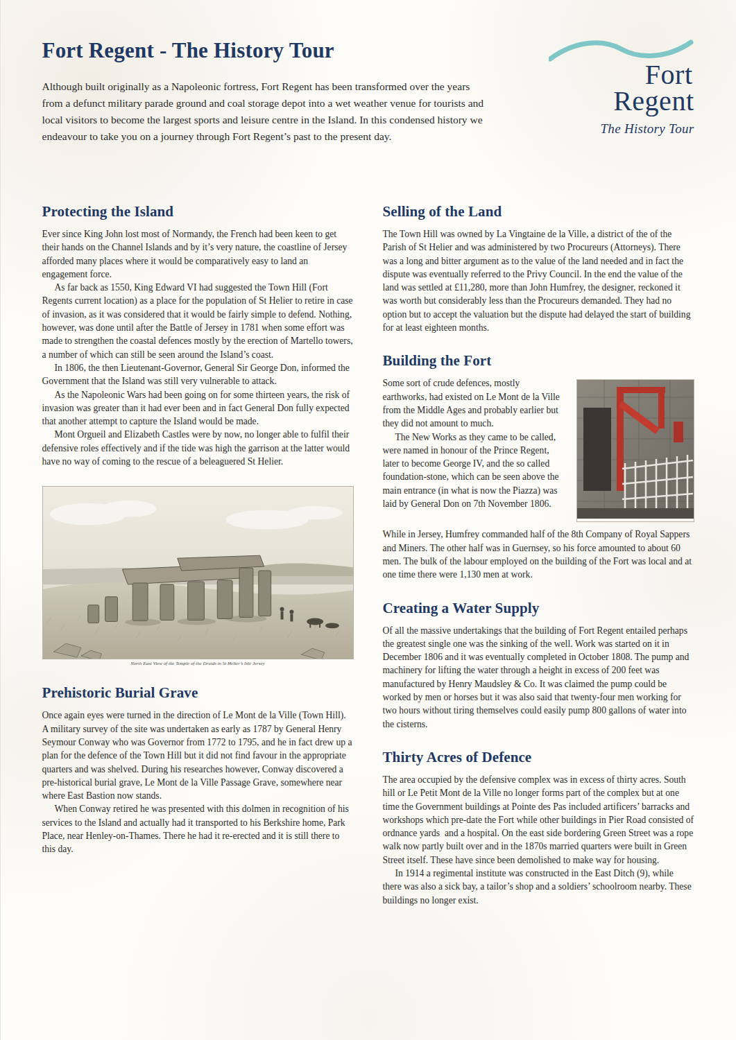Fort Regent - The History Tour
Although built originally as a Napoleonic fortress, Fort Regent has been transformed over the years from a defunct military parade ground and coal storage depot into a wet weather venue for tourists and local visitors to become the largest sports and leisure centre in the Island. In this condensed history we endeavour to take you on a journey through Fort Regent’s past to the present day.
Fort Regent
The History Tour
Protecting the Island
Ever since King John lost most of Normandy, the French had been keen to get their hands on the Channel Islands and by it’s very nature, the coastline of Jersey afforded many places where it would be comparatively easy to land an engagement force.
As far back as 1550, King Edward VI had suggested the Town Hill (Fort Regents current location) as a place for the population of St Helier to retire in case of invasion, as it was considered that it would be fairly simple to defend. Nothing, however, was done until after the Battle of Jersey in 1781 when some effort was made to strengthen the coastal defences mostly by the erection of Martello towers, a number of which can still be seen around the Island’s coast.
In 1806, the then Lieutenant-Governor, General Sir George Don, informed the Government that the Island was still very vulnerable to attack.
As the Napoleonic Wars had been going on for some thirteen years, the risk of invasion was greater than it had ever been and in fact General Don fully expected that another attempt to capture the Island would be made.
Mont Orgueil and Elizabeth Castles were by now, no longer able to fulfil their defensive roles effectively and if the tide was high the garrison at the latter would have no way of coming to the rescue of a beleaguered St Helier.
North East View of the Temple of the Druids in St Helier’s Isle Jersey
Prehistoric Burial Grave
Once again eyes were turned in the direction of Le Mont de la Ville (Town Hill). A military survey of the site was undertaken as early as 1787 by General Henry Seymour Conway who was Governor from 1772 to 1795, and he in fact drew up a plan for the defence of the Town Hill but it did not find favour in the appropriate quarters and was shelved. During his researches however, Conway discovered a pre-historical burial grave, Le Mont de la Ville Passage Grave, somewhere near where East Bastion now stands.
When Conway retired he was presented with this dolmen in recognition of his services to the Island and actually had it transported to his Berkshire home, Park Place, near Henley-on-Thames. There he had it re-erected and it is still there to this day.
Selling of the Land
The Town Hill was owned by La Vingtaine de la Ville, a district of the of the Parish of St Helier and was administered by two Procureurs (Attorneys). There was a long and bitter argument as to the value of the land needed and in fact the dispute was eventually referred to the Privy Council. In the end the value of the land was settled at £11,280, more than John Humfrey, the designer, reckoned it was worth but considerably less than the Procureurs demanded. They had no option but to accept the valuation but the dispute had delayed the start of building for at least eighteen months.
Building the Fort
Some sort of crude defences, mostly earthworks, had existed on Le Mont de la Ville from the Middle Ages and probably earlier but they did not amount to much.
The New Works as they came to be called, were named in honour of the Prince Regent, later to become George IV, and the so called foundation-stone, which can be seen above the main entrance (in what is now the Piazza) was laid by General Don on 7th November 1806.
While in Jersey, Humfrey commanded half of the 8th Company of Royal Sappers and Miners. The other half was in Guernsey, so his force amounted to about 60 men. The bulk of the labour employed on the building of the Fort was local and at one time there were 1,130 men at work.
Creating a Water Supply
Of all the massive undertakings that the building of Fort Regent entailed perhaps the greatest single one was the sinking of the well. Work was started on it in December 1806 and it was eventually completed in October 1808. The pump and machinery for lifting the water through a height in excess of 200 feet was manufactured by Henry Maudsley & Co. It was claimed the pump could be worked by men or horses but it was also said that twenty-four men working for two hours without tiring themselves could easily pump 800 gallons of water into the cisterns.
Thirty Acres of Defence
The area occupied by the defensive complex was in excess of thirty acres. South hill or Le Petit Mont de la Ville no longer forms part of the complex but at one time the Government buildings at Pointe des Pas included artificers’ barracks and workshops which pre-date the Fort while other buildings in Pier Road consisted of ordnance yards and a hospital. On the east side bordering Green Street was a rope walk now partly built over and in the 1870s married quarters were built in Green Street itself. These have since been demolished to make way for housing.
In 1914 a regimental institute was constructed in the East Ditch (9), while there was also a sick bay, a tailor’s shop and a soldiers’ schoolroom nearby. These buildings no longer exist.